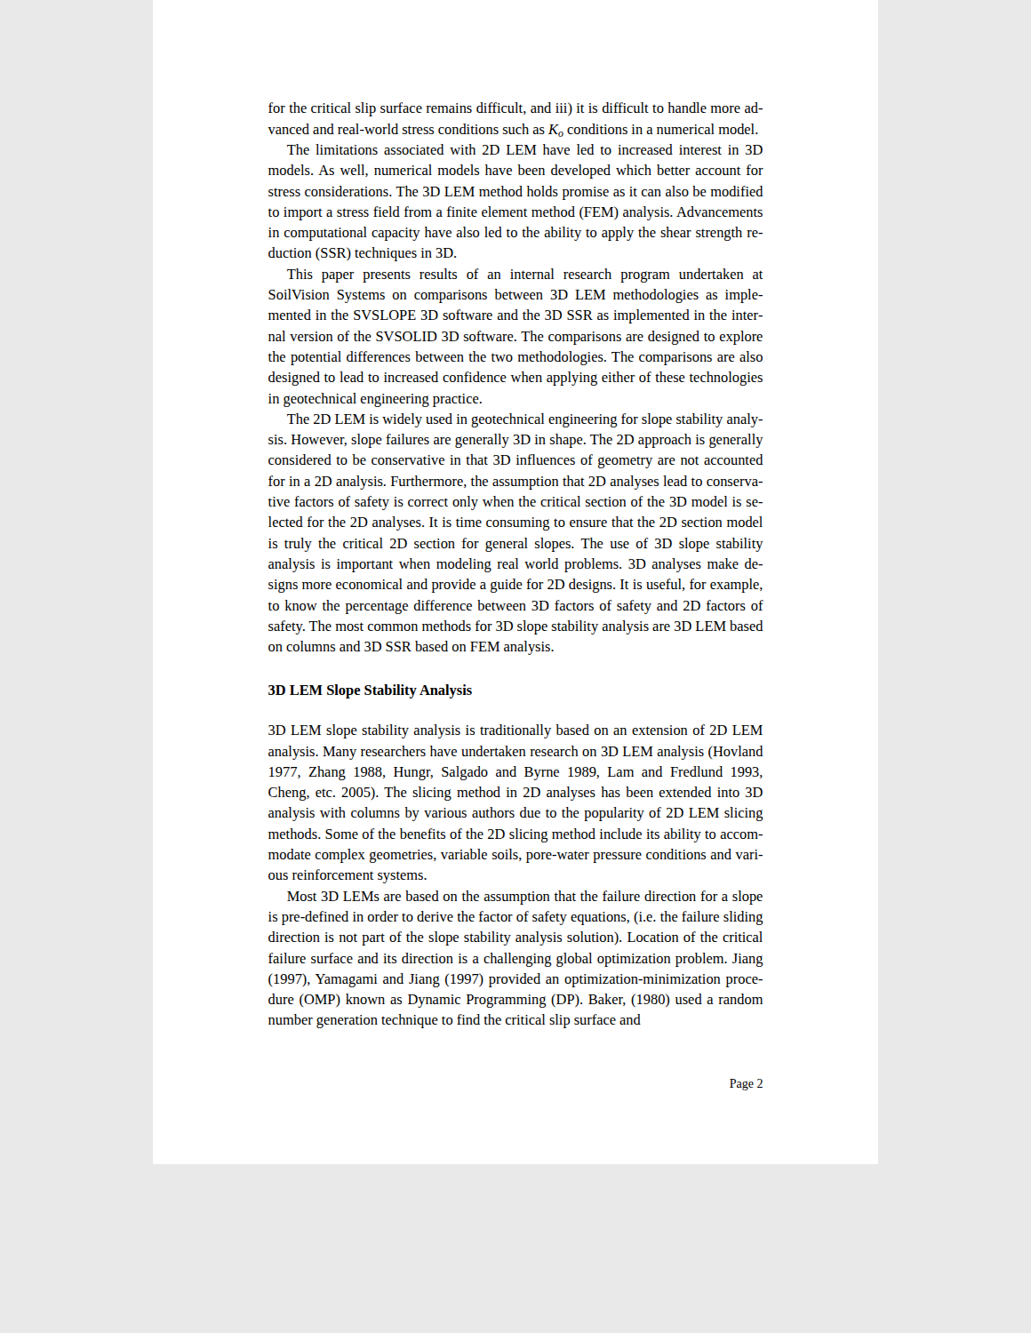for the critical slip surface remains difficult, and iii) it is difficult to handle more advanced and real-world stress conditions such as Ko conditions in a numerical model.
The limitations associated with 2D LEM have led to increased interest in 3D models. As well, numerical models have been developed which better account for stress considerations. The 3D LEM method holds promise as it can also be modified to import a stress field from a finite element method (FEM) analysis. Advancements in computational capacity have also led to the ability to apply the shear strength reduction (SSR) techniques in 3D.
This paper presents results of an internal research program undertaken at SoilVision Systems on comparisons between 3D LEM methodologies as implemented in the SVSLOPE 3D software and the 3D SSR as implemented in the internal version of the SVSOLID 3D software. The comparisons are designed to explore the potential differences between the two methodologies. The comparisons are also designed to lead to increased confidence when applying either of these technologies in geotechnical engineering practice.
The 2D LEM is widely used in geotechnical engineering for slope stability analysis. However, slope failures are generally 3D in shape. The 2D approach is generally considered to be conservative in that 3D influences of geometry are not accounted for in a 2D analysis. Furthermore, the assumption that 2D analyses lead to conservative factors of safety is correct only when the critical section of the 3D model is selected for the 2D analyses. It is time consuming to ensure that the 2D section model is truly the critical 2D section for general slopes. The use of 3D slope stability analysis is important when modeling real world problems. 3D analyses make designs more economical and provide a guide for 2D designs. It is useful, for example, to know the percentage difference between 3D factors of safety and 2D factors of safety. The most common methods for 3D slope stability analysis are 3D LEM based on columns and 3D SSR based on FEM analysis.
3D LEM Slope Stability Analysis
3D LEM slope stability analysis is traditionally based on an extension of 2D LEM analysis. Many researchers have undertaken research on 3D LEM analysis (Hovland 1977, Zhang 1988, Hungr, Salgado and Byrne 1989, Lam and Fredlund 1993, Cheng, etc. 2005). The slicing method in 2D analyses has been extended into 3D analysis with columns by various authors due to the popularity of 2D LEM slicing methods. Some of the benefits of the 2D slicing method include its ability to accommodate complex geometries, variable soils, pore-water pressure conditions and various reinforcement systems.
Most 3D LEMs are based on the assumption that the failure direction for a slope is pre-defined in order to derive the factor of safety equations, (i.e. the failure sliding direction is not part of the slope stability analysis solution). Location of the critical failure surface and its direction is a challenging global optimization problem. Jiang (1997), Yamagami and Jiang (1997) provided an optimization-minimization procedure (OMP) known as Dynamic Programming (DP). Baker, (1980) used a random number generation technique to find the critical slip surface and
Page 2